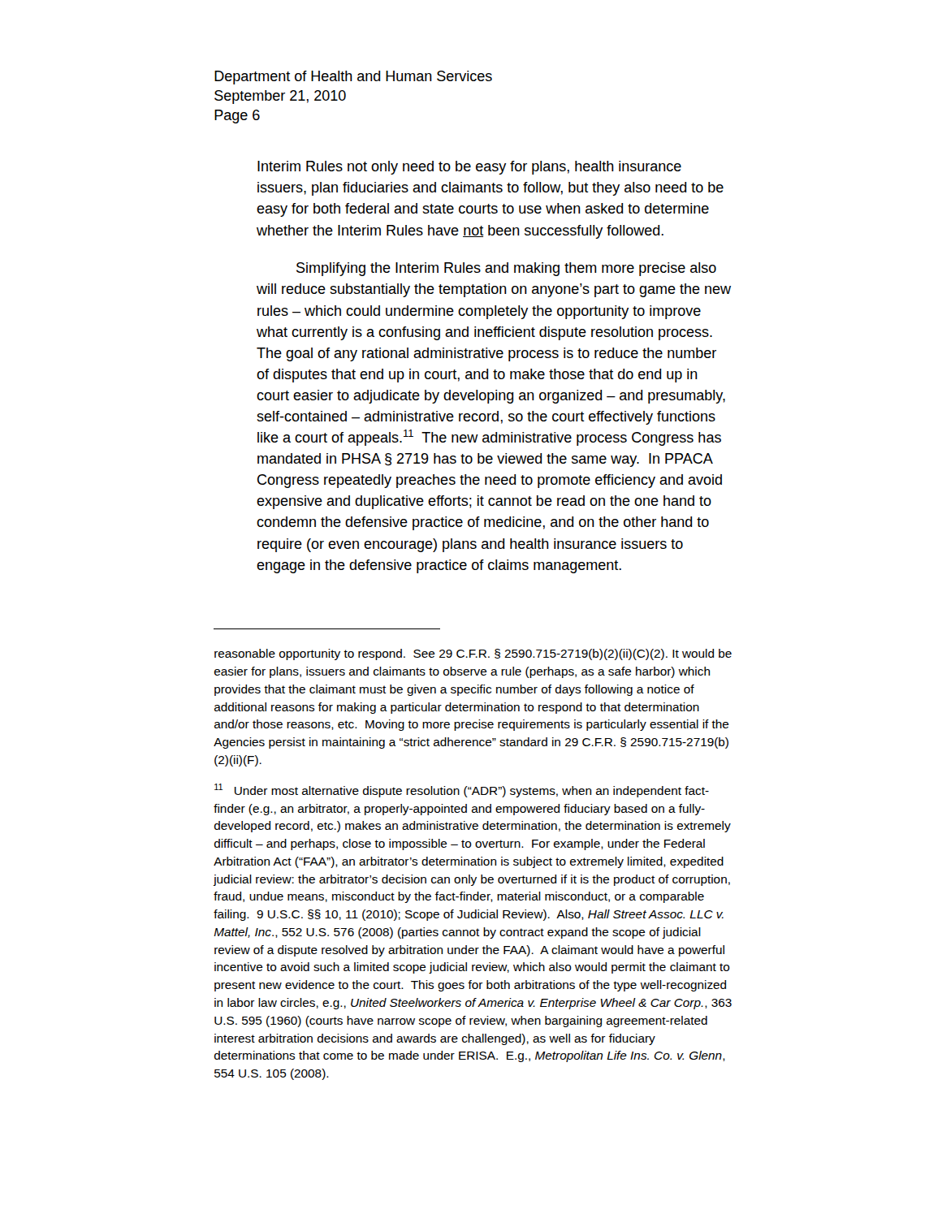Department of Health and Human Services
September 21, 2010
Page 6
Interim Rules not only need to be easy for plans, health insurance issuers, plan fiduciaries and claimants to follow, but they also need to be easy for both federal and state courts to use when asked to determine whether the Interim Rules have not been successfully followed.
Simplifying the Interim Rules and making them more precise also will reduce substantially the temptation on anyone’s part to game the new rules – which could undermine completely the opportunity to improve what currently is a confusing and inefficient dispute resolution process. The goal of any rational administrative process is to reduce the number of disputes that end up in court, and to make those that do end up in court easier to adjudicate by developing an organized – and presumably, self-contained – administrative record, so the court effectively functions like a court of appeals.11 The new administrative process Congress has mandated in PHSA § 2719 has to be viewed the same way. In PPACA Congress repeatedly preaches the need to promote efficiency and avoid expensive and duplicative efforts; it cannot be read on the one hand to condemn the defensive practice of medicine, and on the other hand to require (or even encourage) plans and health insurance issuers to engage in the defensive practice of claims management.
reasonable opportunity to respond. See 29 C.F.R. § 2590.715-2719(b)(2)(ii)(C)(2). It would be easier for plans, issuers and claimants to observe a rule (perhaps, as a safe harbor) which provides that the claimant must be given a specific number of days following a notice of additional reasons for making a particular determination to respond to that determination and/or those reasons, etc. Moving to more precise requirements is particularly essential if the Agencies persist in maintaining a “strict adherence” standard in 29 C.F.R. § 2590.715-2719(b)(2)(ii)(F).
11 Under most alternative dispute resolution (“ADR”) systems, when an independent fact-finder (e.g., an arbitrator, a properly-appointed and empowered fiduciary based on a fully-developed record, etc.) makes an administrative determination, the determination is extremely difficult – and perhaps, close to impossible – to overturn. For example, under the Federal Arbitration Act (“FAA”), an arbitrator’s determination is subject to extremely limited, expedited judicial review: the arbitrator’s decision can only be overturned if it is the product of corruption, fraud, undue means, misconduct by the fact-finder, material misconduct, or a comparable failing. 9 U.S.C. §§ 10, 11 (2010); Scope of Judicial Review). Also, Hall Street Assoc. LLC v. Mattel, Inc., 552 U.S. 576 (2008) (parties cannot by contract expand the scope of judicial review of a dispute resolved by arbitration under the FAA). A claimant would have a powerful incentive to avoid such a limited scope judicial review, which also would permit the claimant to present new evidence to the court. This goes for both arbitrations of the type well-recognized in labor law circles, e.g., United Steelworkers of America v. Enterprise Wheel & Car Corp., 363 U.S. 595 (1960) (courts have narrow scope of review, when bargaining agreement-related interest arbitration decisions and awards are challenged), as well as for fiduciary determinations that come to be made under ERISA. E.g., Metropolitan Life Ins. Co. v. Glenn, 554 U.S. 105 (2008).